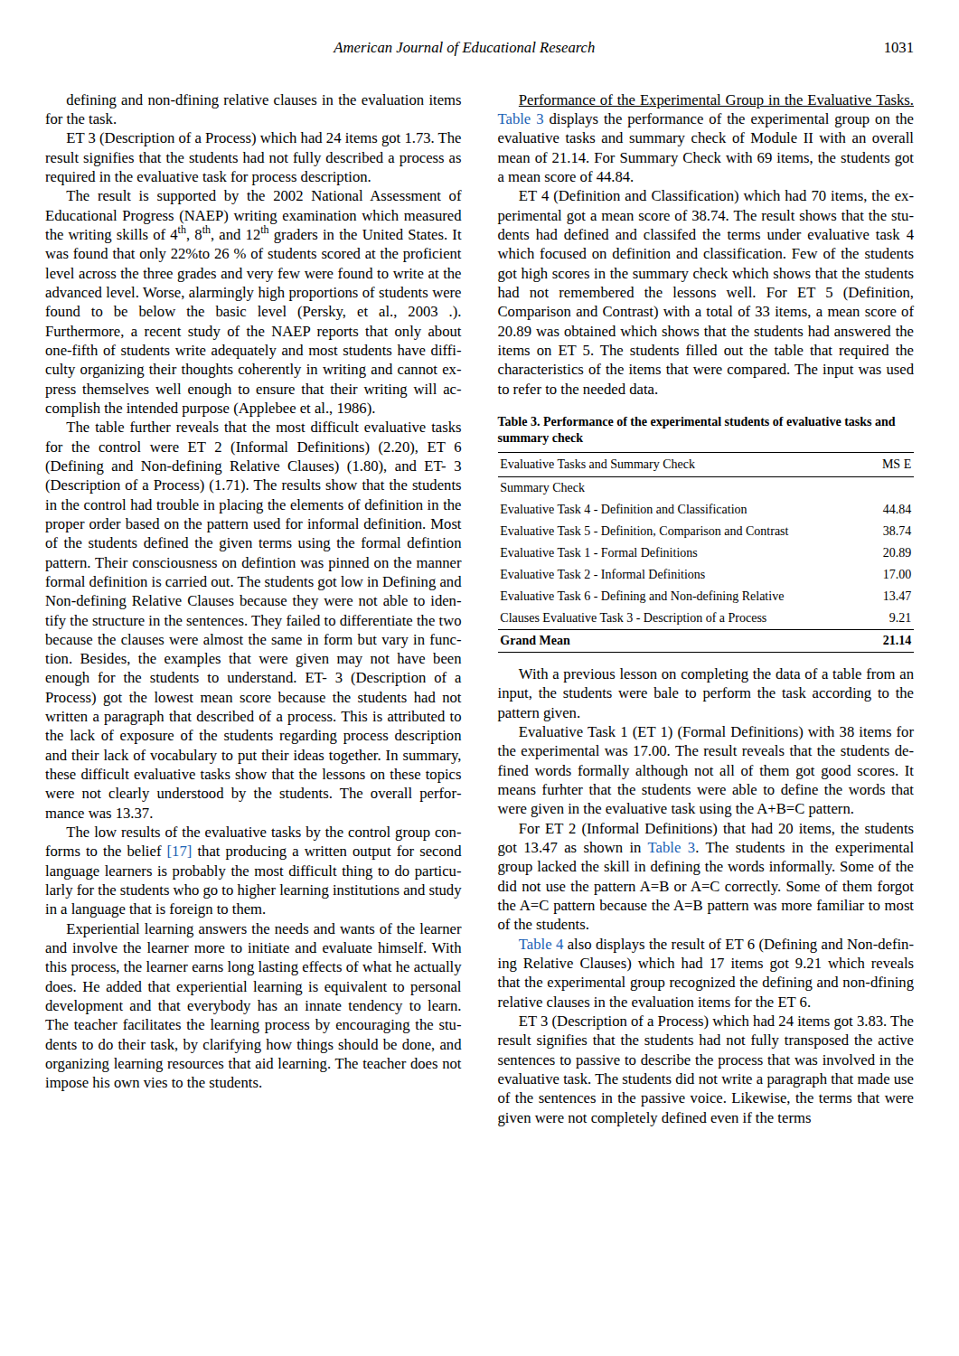American Journal of Educational Research 1031
defining and non-dfining relative clauses in the evaluation items for the task.
ET 3 (Description of a Process) which had 24 items got 1.73. The result signifies that the students had not fully described a process as required in the evaluative task for process description.
The result is supported by the 2002 National Assessment of Educational Progress (NAEP) writing examination which measured the writing skills of 4th, 8th, and 12th graders in the United States. It was found that only 22%to 26 % of students scored at the proficient level across the three grades and very few were found to write at the advanced level. Worse, alarmingly high proportions of students were found to be below the basic level (Persky, et al., 2003 .). Furthermore, a recent study of the NAEP reports that only about one-fifth of students write adequately and most students have difficulty organizing their thoughts coherently in writing and cannot express themselves well enough to ensure that their writing will accomplish the intended purpose (Applebee et al., 1986).
The table further reveals that the most difficult evaluative tasks for the control were ET 2 (Informal Definitions) (2.20), ET 6 (Defining and Non-defining Relative Clauses) (1.80), and ET- 3 (Description of a Process) (1.71). The results show that the students in the control had trouble in placing the elements of definition in the proper order based on the pattern used for informal definition. Most of the students defined the given terms using the formal defintion pattern. Their consciousness on defintion was pinned on the manner formal definition is carried out. The students got low in Defining and Non-defining Relative Clauses because they were not able to identify the structure in the sentences. They failed to differentiate the two because the clauses were almost the same in form but vary in function. Besides, the examples that were given may not have been enough for the students to understand. ET- 3 (Description of a Process) got the lowest mean score because the students had not written a paragraph that described of a process. This is attributed to the lack of exposure of the students regarding process description and their lack of vocabulary to put their ideas together. In summary, these difficult evaluative tasks show that the lessons on these topics were not clearly understood by the students. The overall performance was 13.37.
The low results of the evaluative tasks by the control group conforms to the belief [17] that producing a written output for second language learners is probably the most difficult thing to do particularly for the students who go to higher learning institutions and study in a language that is foreign to them.
Experiential learning answers the needs and wants of the learner and involve the learner more to initiate and evaluate himself. With this process, the learner earns long lasting effects of what he actually does. He added that experiential learning is equivalent to personal development and that everybody has an innate tendency to learn. The teacher facilitates the learning process by encouraging the students to do their task, by clarifying how things should be done, and organizing learning resources that aid learning. The teacher does not impose his own vies to the students.
Performance of the Experimental Group in the Evaluative Tasks. Table 3 displays the performance of the experimental group on the evaluative tasks and summary check of Module II with an overall mean of 21.14. For Summary Check with 69 items, the students got a mean score of 44.84.
ET 4 (Definition and Classification) which had 70 items, the experimental got a mean score of 38.74. The result shows that the students had defined and classifed the terms under evaluative task 4 which focused on definition and classification. Few of the students got high scores in the summary check which shows that the students had not remembered the lessons well. For ET 5 (Definition, Comparison and Contrast) with a total of 33 items, a mean score of 20.89 was obtained which shows that the students had answered the items on ET 5. The students filled out the table that required the characteristics of the items that were compared. The input was used to refer to the needed data.
Table 3. Performance of the experimental students of evaluative tasks and summary check
| Evaluative Tasks and Summary Check | MS E |
| --- | --- |
| Summary Check |
| Evaluative Task 4 - Definition and Classification | 44.84 |
| Evaluative Task 5 - Definition, Comparison and Contrast | 38.74 |
| Evaluative Task 1 - Formal Definitions | 20.89 |
| Evaluative Task 2 - Informal Definitions | 17.00 |
| Evaluative Task 6 - Defining and Non-defining Relative | 13.47 |
| Clauses Evaluative Task 3 - Description of a Process | 9.21 |
| Grand Mean | 21.14 |
With a previous lesson on completing the data of a table from an input, the students were bale to perform the task according to the pattern given.
Evaluative Task 1 (ET 1) (Formal Definitions) with 38 items for the experimental was 17.00. The result reveals that the students defined words formally although not all of them got good scores. It means furhter that the students were able to define the words that were given in the evaluative task using the A+B=C pattern.
For ET 2 (Informal Definitions) that had 20 items, the students got 13.47 as shown in Table 3. The students in the experimental group lacked the skill in defining the words informally. Some of the did not use the pattern A=B or A=C correctly. Some of them forgot the A=C pattern because the A=B pattern was more familiar to most of the students.
Table 4 also displays the result of ET 6 (Defining and Non-defining Relative Clauses) which had 17 items got 9.21 which reveals that the experimental group recognized the defining and non-dfining relative clauses in the evaluation items for the ET 6.
ET 3 (Description of a Process) which had 24 items got 3.83. The result signifies that the students had not fully transposed the active sentences to passive to describe the process that was involved in the evaluative task. The students did not write a paragraph that made use of the sentences in the passive voice. Likewise, the terms that were given were not completely defined even if the terms